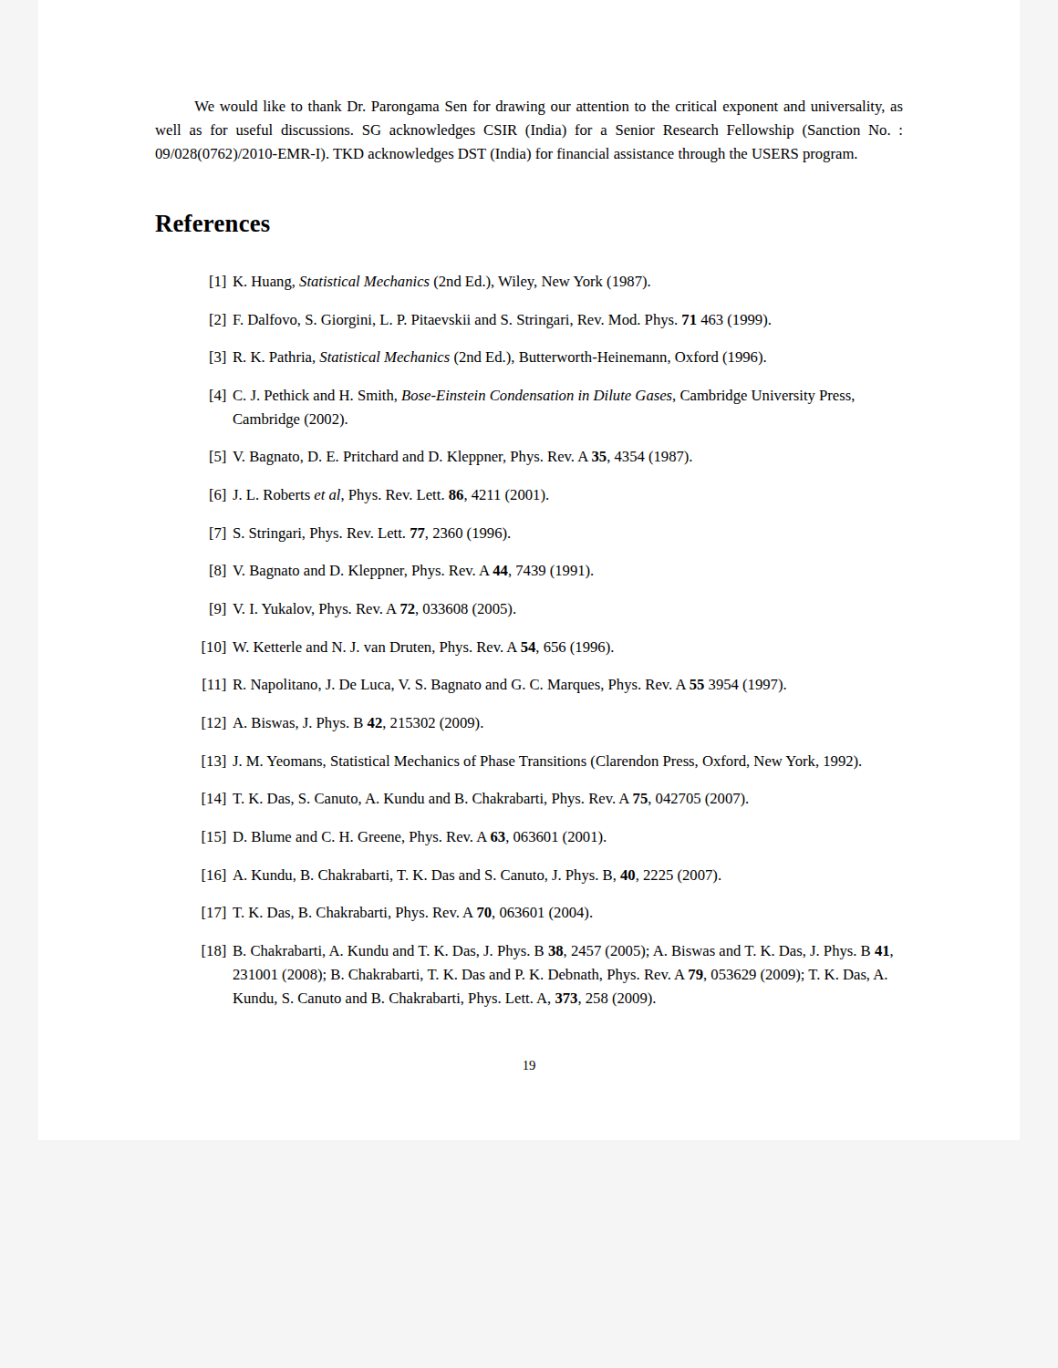We would like to thank Dr. Parongama Sen for drawing our attention to the critical exponent and universality, as well as for useful discussions. SG acknowledges CSIR (India) for a Senior Research Fellowship (Sanction No. : 09/028(0762)/2010-EMR-I). TKD acknowledges DST (India) for financial assistance through the USERS program.
References
K. Huang, Statistical Mechanics (2nd Ed.), Wiley, New York (1987).
F. Dalfovo, S. Giorgini, L. P. Pitaevskii and S. Stringari, Rev. Mod. Phys. 71 463 (1999).
R. K. Pathria, Statistical Mechanics (2nd Ed.), Butterworth-Heinemann, Oxford (1996).
C. J. Pethick and H. Smith, Bose-Einstein Condensation in Dilute Gases, Cambridge University Press, Cambridge (2002).
V. Bagnato, D. E. Pritchard and D. Kleppner, Phys. Rev. A 35, 4354 (1987).
J. L. Roberts et al, Phys. Rev. Lett. 86, 4211 (2001).
S. Stringari, Phys. Rev. Lett. 77, 2360 (1996).
V. Bagnato and D. Kleppner, Phys. Rev. A 44, 7439 (1991).
V. I. Yukalov, Phys. Rev. A 72, 033608 (2005).
W. Ketterle and N. J. van Druten, Phys. Rev. A 54, 656 (1996).
R. Napolitano, J. De Luca, V. S. Bagnato and G. C. Marques, Phys. Rev. A 55 3954 (1997).
A. Biswas, J. Phys. B 42, 215302 (2009).
J. M. Yeomans, Statistical Mechanics of Phase Transitions (Clarendon Press, Oxford, New York, 1992).
T. K. Das, S. Canuto, A. Kundu and B. Chakrabarti, Phys. Rev. A 75, 042705 (2007).
D. Blume and C. H. Greene, Phys. Rev. A 63, 063601 (2001).
A. Kundu, B. Chakrabarti, T. K. Das and S. Canuto, J. Phys. B, 40, 2225 (2007).
T. K. Das, B. Chakrabarti, Phys. Rev. A 70, 063601 (2004).
B. Chakrabarti, A. Kundu and T. K. Das, J. Phys. B 38, 2457 (2005); A. Biswas and T. K. Das, J. Phys. B 41, 231001 (2008); B. Chakrabarti, T. K. Das and P. K. Debnath, Phys. Rev. A 79, 053629 (2009); T. K. Das, A. Kundu, S. Canuto and B. Chakrabarti, Phys. Lett. A, 373, 258 (2009).
19